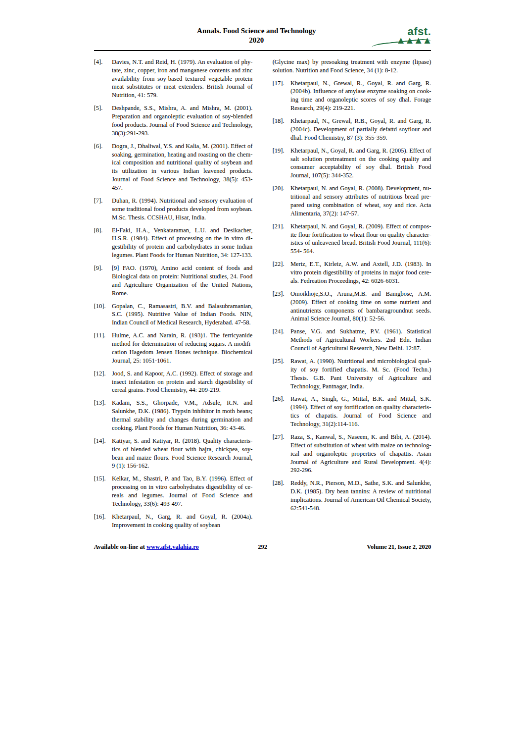Annals. Food Science and Technology 2020
afst. ▲▲▲▲
[4]. Davies, N.T. and Reid, H. (1979). An evaluation of phytate, zinc, copper, iron and manganese contents and zinc availability from soy-based textured vegetable protein meat substitutes or meat extenders. British Journal of Nutrition, 41: 579.
[5]. Deshpande, S.S., Mishra, A. and Mishra, M. (2001). Preparation and organoleptic evaluation of soy-blended food products. Journal of Food Science and Technology, 38(3):291-293.
[6]. Dogra, J., Dhaliwal, Y.S. and Kalia, M. (2001). Effect of soaking, germination, heating and roasting on the chemical composition and nutritional quality of soybean and its utilization in various Indian leavened products. Journal of Food Science and Technology, 38(5): 453-457.
[7]. Duhan, R. (1994). Nutritional and sensory evaluation of some traditional food products developed from soybean. M.Sc. Thesis. CCSHAU, Hisar, India.
[8]. El-Faki, H.A., Venkataraman, L.U. and Desikacher, H.S.R. (1984). Effect of processing on the in vitro digestibility of protein and carbohydrates in some Indian legumes. Plant Foods for Human Nutrition, 34: 127-133.
[9].[9] FAO. (1970), Amino acid content of foods and Biological data on protein: Nutritional studies, 24. Food and Agriculture Organization of the United Nations, Rome.
[10]. Gopalan, C., Ramasastri, B.V. and Balasubramanian, S.C. (1995). Nutritive Value of Indian Foods. NIN, Indian Council of Medical Research, Hyderabad. 47-58.
[11]. Hulme, A.C. and Narain, R. (193)1. The ferricyanide method for determination of reducing sugars. A modification Hagedom Jensen Hones technique. Biochemical Journal, 25: 1051-1061.
[12]. Jood, S. and Kapoor, A.C. (1992). Effect of storage and insect infestation on protein and starch digestibility of cereal grains. Food Chemistry, 44: 209-219.
[13]. Kadam, S.S., Ghorpade, V.M., Adsule, R.N. and Salunkhe, D.K. (1986). Trypsin inhibitor in moth beans; thermal stability and changes during germination and cooking. Plant Foods for Human Nutrition, 36: 43-46.
[14]. Katiyar, S. and Katiyar, R. (2018). Quality characteristics of blended wheat flour with bajra, chickpea, soybean and maize flours. Food Science Research Journal, 9 (1): 156-162.
[15]. Kelkar, M., Shastri, P. and Tao, B.Y. (1996). Effect of processing on in vitro carbohydrates digestibility of cereals and legumes. Journal of Food Science and Technology, 33(6): 493-497.
[16]. Khetarpaul, N., Garg, R. and Goyal, R. (2004a). Improvement in cooking quality of soybean
(Glycine max) by presoaking treatment with enzyme (lipase) solution. Nutrition and Food Science, 34 (1): 8-12.
[17]. Khetarpaul, N., Grewal, R., Goyal, R. and Garg, R. (2004b). Influence of amylase enzyme soaking on cooking time and organoleptic scores of soy dhal. Forage Research, 29(4): 219-221.
[18]. Khetarpaul, N., Grewal, R.B., Goyal, R. and Garg, R. (2004c). Development of partially defattd soyflour and dhal. Food Chemistry, 87 (3): 355-359.
[19]. Khetarpaul, N., Goyal, R. and Garg, R. (2005). Effect of salt solution pretreatment on the cooking quality and consumer acceptability of soy dhal. British Food Journal, 107(5): 344-352.
[20]. Khetarpaul, N. and Goyal, R. (2008). Development, nutritional and sensory attributes of nutritious bread prepared using combination of wheat, soy and rice. Acta Alimentaria, 37(2): 147-57.
[21]. Khetarpaul, N. and Goyal, R. (2009). Effect of composite flour fortification to wheat flour on quality characteristics of unleavened bread. British Food Journal, 111(6): 554- 564.
[22]. Mertz, E.T., Kirleiz, A.W. and Axtell, J.D. (1983). In vitro protein digestibility of proteins in major food cereals. Fedreation Proceedings, 42: 6026-6031.
[23]. Omoikhoje,S.O., Aruna,M.B. and Bamgbose, A.M. (2009). Effect of cooking time on some nutrient and antinutrients components of bambaragroundnut seeds. Animal Science Journal, 80(1): 52-56.
[24]. Panse, V.G. and Sukhatme, P.V. (1961). Statistical Methods of Agricultural Workers. 2nd Edn. Indian Council of Agricultural Research, New Delhi. 12:87.
[25]. Rawat, A. (1990). Nutritional and microbiological quality of soy fortified chapatis. M. Sc. (Food Techn.) Thesis. G.B. Pant University of Agriculture and Technology, Pantnagar, India.
[26]. Rawat, A., Singh, G., Mittal, B.K. and Mittal, S.K. (1994). Effect of soy fortification on quality characteristics of chapatis. Journal of Food Science and Technology, 31(2):114-116.
[27]. Raza, S., Kanwal, S., Naseem, K. and Bibi, A. (2014). Effect of substitution of wheat with maize on technological and organoleptic properties of chapattis. Asian Journal of Agriculture and Rural Development. 4(4): 292-296.
[28]. Reddy, N.R., Pierson, M.D., Sathe, S.K. and Salunkhe, D.K. (1985). Dry bean tannins: A review of nutritional implications. Journal of American Oil Chemical Society, 62:541-548.
Available on-line at www.afst.valahia.ro
292
Volume 21, Issue 2, 2020